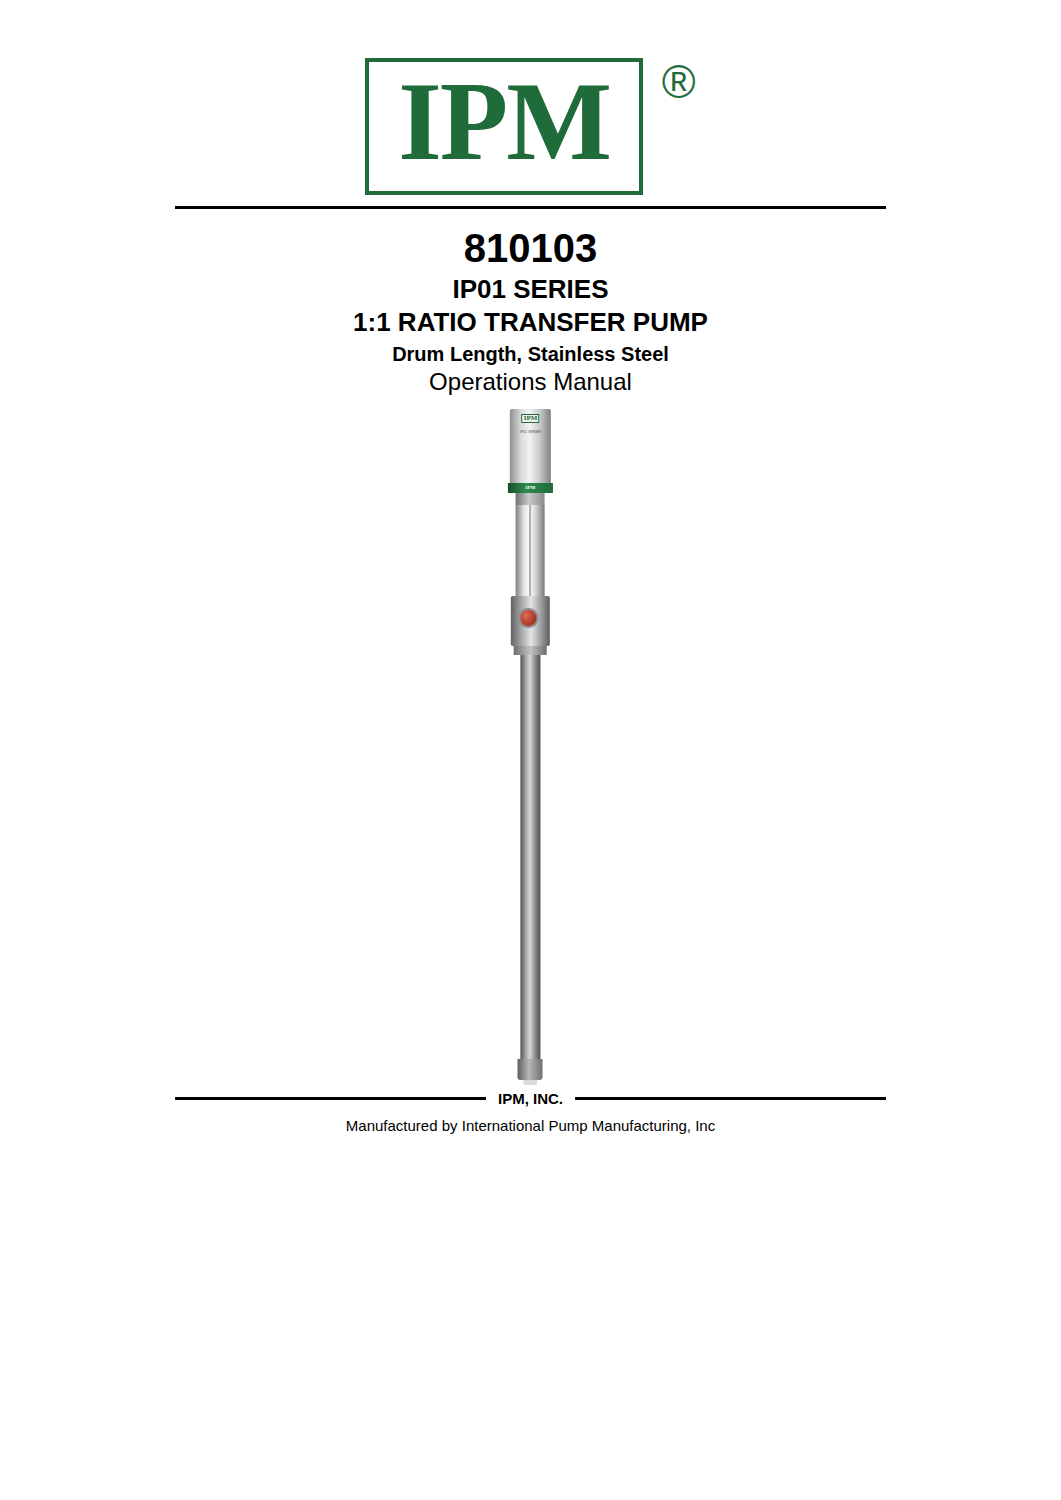IPM ®
810103
IP01 SERIES
1:1 RATIO TRANSFER PUMP
Drum Length, Stainless Steel
Operations Manual
IPM
IP01 SERIES
IPM
IPM, INC.
Manufactured by International Pump Manufacturing, Inc